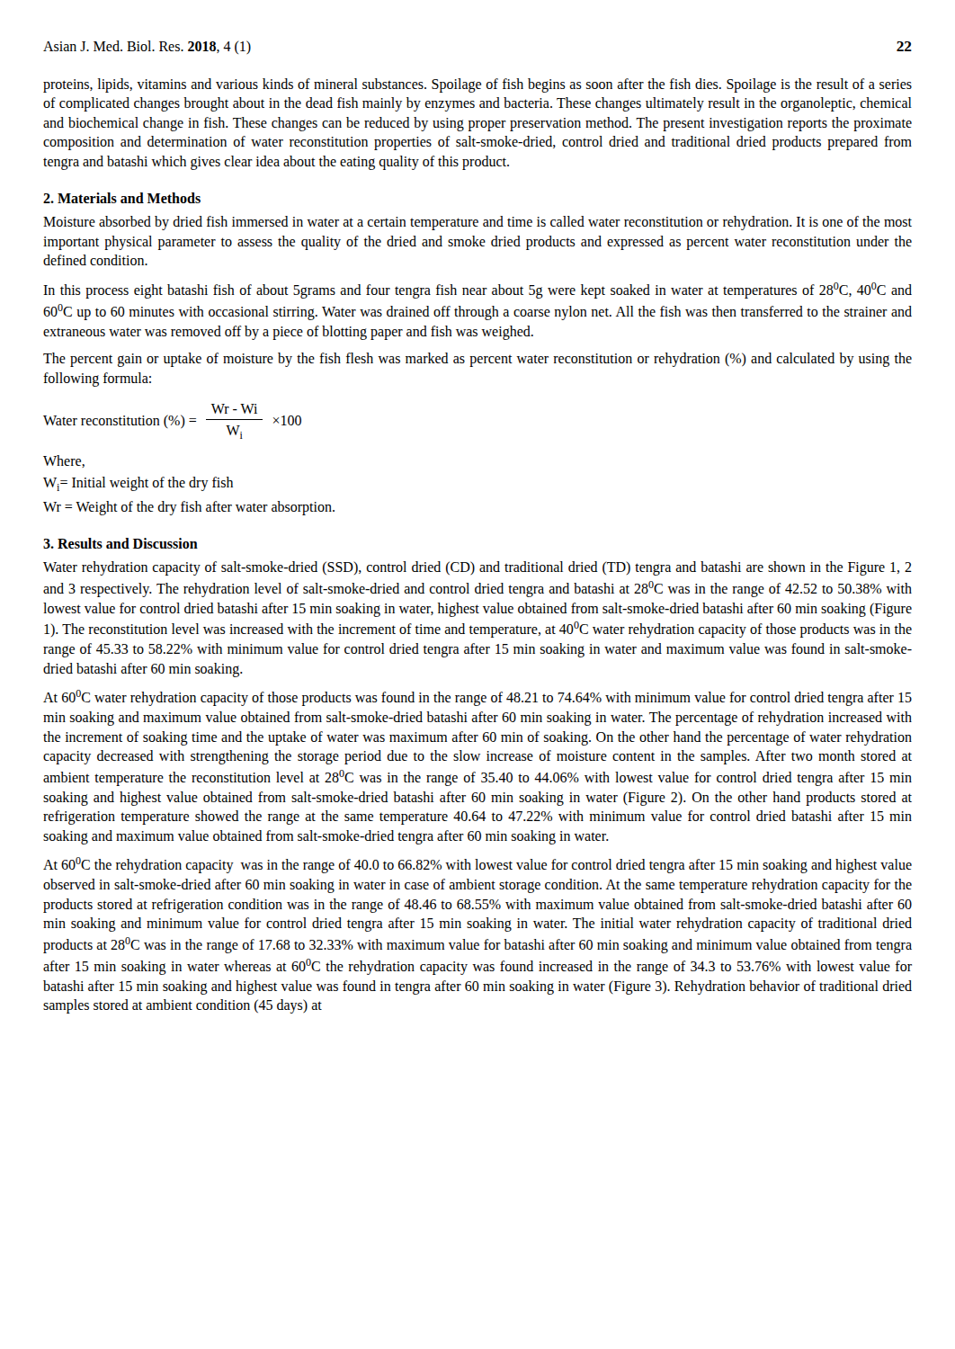Asian J. Med. Biol. Res. 2018, 4 (1)
22
proteins, lipids, vitamins and various kinds of mineral substances. Spoilage of fish begins as soon after the fish dies. Spoilage is the result of a series of complicated changes brought about in the dead fish mainly by enzymes and bacteria. These changes ultimately result in the organoleptic, chemical and biochemical change in fish. These changes can be reduced by using proper preservation method. The present investigation reports the proximate composition and determination of water reconstitution properties of salt-smoke-dried, control dried and traditional dried products prepared from tengra and batashi which gives clear idea about the eating quality of this product.
2. Materials and Methods
Moisture absorbed by dried fish immersed in water at a certain temperature and time is called water reconstitution or rehydration. It is one of the most important physical parameter to assess the quality of the dried and smoke dried products and expressed as percent water reconstitution under the defined condition.
In this process eight batashi fish of about 5grams and four tengra fish near about 5g were kept soaked in water at temperatures of 280C, 400C and 600C up to 60 minutes with occasional stirring. Water was drained off through a coarse nylon net. All the fish was then transferred to the strainer and extraneous water was removed off by a piece of blotting paper and fish was weighed.
The percent gain or uptake of moisture by the fish flesh was marked as percent water reconstitution or rehydration (%) and calculated by using the following formula:
Water reconstitution (%) = Wr - Wi Wi ×100
Where,
Wi= Initial weight of the dry fish
Wr = Weight of the dry fish after water absorption.
3. Results and Discussion
Water rehydration capacity of salt-smoke-dried (SSD), control dried (CD) and traditional dried (TD) tengra and batashi are shown in the Figure 1, 2 and 3 respectively. The rehydration level of salt-smoke-dried and control dried tengra and batashi at 280C was in the range of 42.52 to 50.38% with lowest value for control dried batashi after 15 min soaking in water, highest value obtained from salt-smoke-dried batashi after 60 min soaking (Figure 1). The reconstitution level was increased with the increment of time and temperature, at 400C water rehydration capacity of those products was in the range of 45.33 to 58.22% with minimum value for control dried tengra after 15 min soaking in water and maximum value was found in salt-smoke-dried batashi after 60 min soaking.
At 600C water rehydration capacity of those products was found in the range of 48.21 to 74.64% with minimum value for control dried tengra after 15 min soaking and maximum value obtained from salt-smoke-dried batashi after 60 min soaking in water. The percentage of rehydration increased with the increment of soaking time and the uptake of water was maximum after 60 min of soaking. On the other hand the percentage of water rehydration capacity decreased with strengthening the storage period due to the slow increase of moisture content in the samples. After two month stored at ambient temperature the reconstitution level at 280C was in the range of 35.40 to 44.06% with lowest value for control dried tengra after 15 min soaking and highest value obtained from salt-smoke-dried batashi after 60 min soaking in water (Figure 2). On the other hand products stored at refrigeration temperature showed the range at the same temperature 40.64 to 47.22% with minimum value for control dried batashi after 15 min soaking and maximum value obtained from salt-smoke-dried tengra after 60 min soaking in water.
At 600C the rehydration capacity was in the range of 40.0 to 66.82% with lowest value for control dried tengra after 15 min soaking and highest value observed in salt-smoke-dried after 60 min soaking in water in case of ambient storage condition. At the same temperature rehydration capacity for the products stored at refrigeration condition was in the range of 48.46 to 68.55% with maximum value obtained from salt-smoke-dried batashi after 60 min soaking and minimum value for control dried tengra after 15 min soaking in water. The initial water rehydration capacity of traditional dried products at 280C was in the range of 17.68 to 32.33% with maximum value for batashi after 60 min soaking and minimum value obtained from tengra after 15 min soaking in water whereas at 600C the rehydration capacity was found increased in the range of 34.3 to 53.76% with lowest value for batashi after 15 min soaking and highest value was found in tengra after 60 min soaking in water (Figure 3). Rehydration behavior of traditional dried samples stored at ambient condition (45 days) at